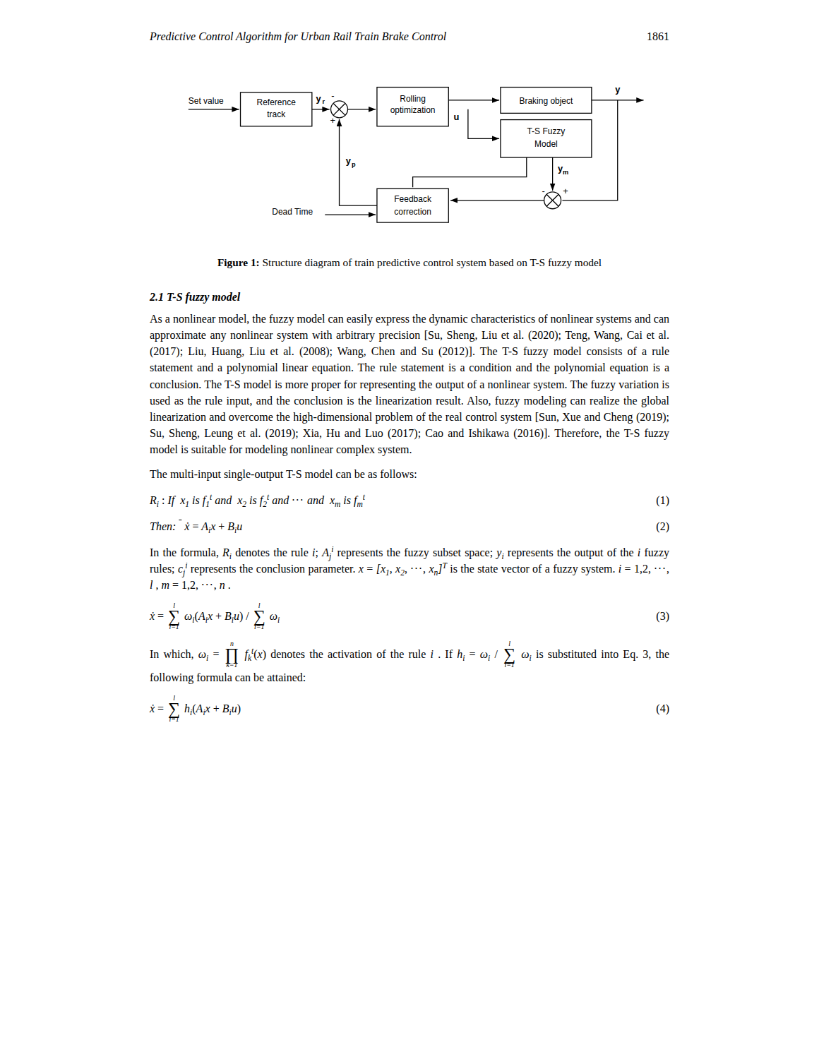Predictive Control Algorithm for Urban Rail Train Brake Control 1861
Set value Reference track Rolling optimization Braking object T-S Fuzzy Model Feedback correction Dead Time y r u y y p y m - + - +
Figure 1: Structure diagram of train predictive control system based on T-S fuzzy model
2.1 T-S fuzzy model
As a nonlinear model, the fuzzy model can easily express the dynamic characteristics of nonlinear systems and can approximate any nonlinear system with arbitrary precision [Su, Sheng, Liu et al. (2020); Teng, Wang, Cai et al. (2017); Liu, Huang, Liu et al. (2008); Wang, Chen and Su (2012)]. The T-S fuzzy model consists of a rule statement and a polynomial linear equation. The rule statement is a condition and the polynomial equation is a conclusion. The T-S model is more proper for representing the output of a nonlinear system. The fuzzy variation is used as the rule input, and the conclusion is the linearization result. Also, fuzzy modeling can realize the global linearization and overcome the high-dimensional problem of the real control system [Sun, Xue and Cheng (2019); Su, Sheng, Leung et al. (2019); Xia, Hu and Luo (2017); Cao and Ishikawa (2016)]. Therefore, the T-S fuzzy model is suitable for modeling nonlinear complex system.
The multi-input single-output T-S model can be as follows:
Ri : If x1 is f1t and x2 is f2t and ··· and xm is fmt
(1)
Then: ẋ = Aix + Biu
(2)
In the formula, Ri denotes the rule i; Aji represents the fuzzy subset space; yi represents the output of the i fuzzy rules; cji represents the conclusion parameter. x = [x1, x2, ···, xn]T is the state vector of a fuzzy system. i = 1,2, ···, l , m = 1,2, ···, n .
ẋ = l ∑ i=1 ωi(Aix + Biu) / l ∑ i=1 ωi
(3)
In which, ωi = n ∏ k=1 fkt(x) denotes the activation of the rule i . If hi = ωi / l ∑ i=1 ωi is substituted into Eq. 3, the following formula can be attained:
ẋ = l ∑ i=1 hi(Aix + Biu)
(4)